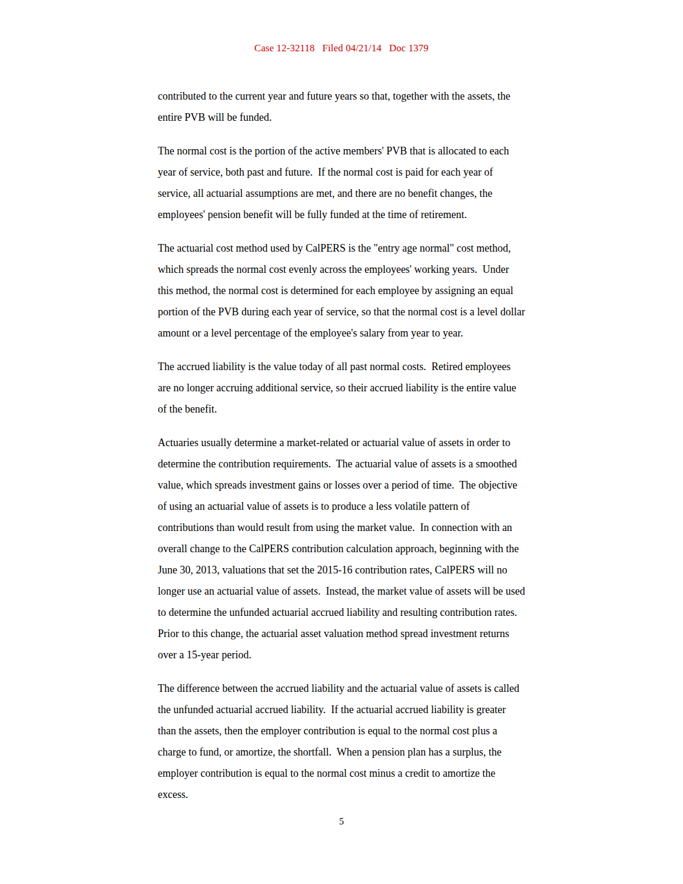Case 12-32118 Filed 04/21/14 Doc 1379
contributed to the current year and future years so that, together with the assets, the entire PVB will be funded.
The normal cost is the portion of the active members' PVB that is allocated to each year of service, both past and future. If the normal cost is paid for each year of service, all actuarial assumptions are met, and there are no benefit changes, the employees' pension benefit will be fully funded at the time of retirement.
The actuarial cost method used by CalPERS is the "entry age normal" cost method, which spreads the normal cost evenly across the employees' working years. Under this method, the normal cost is determined for each employee by assigning an equal portion of the PVB during each year of service, so that the normal cost is a level dollar amount or a level percentage of the employee's salary from year to year.
The accrued liability is the value today of all past normal costs. Retired employees are no longer accruing additional service, so their accrued liability is the entire value of the benefit.
Actuaries usually determine a market-related or actuarial value of assets in order to determine the contribution requirements. The actuarial value of assets is a smoothed value, which spreads investment gains or losses over a period of time. The objective of using an actuarial value of assets is to produce a less volatile pattern of contributions than would result from using the market value. In connection with an overall change to the CalPERS contribution calculation approach, beginning with the June 30, 2013, valuations that set the 2015-16 contribution rates, CalPERS will no longer use an actuarial value of assets. Instead, the market value of assets will be used to determine the unfunded actuarial accrued liability and resulting contribution rates. Prior to this change, the actuarial asset valuation method spread investment returns over a 15-year period.
The difference between the accrued liability and the actuarial value of assets is called the unfunded actuarial accrued liability. If the actuarial accrued liability is greater than the assets, then the employer contribution is equal to the normal cost plus a charge to fund, or amortize, the shortfall. When a pension plan has a surplus, the employer contribution is equal to the normal cost minus a credit to amortize the excess.
5